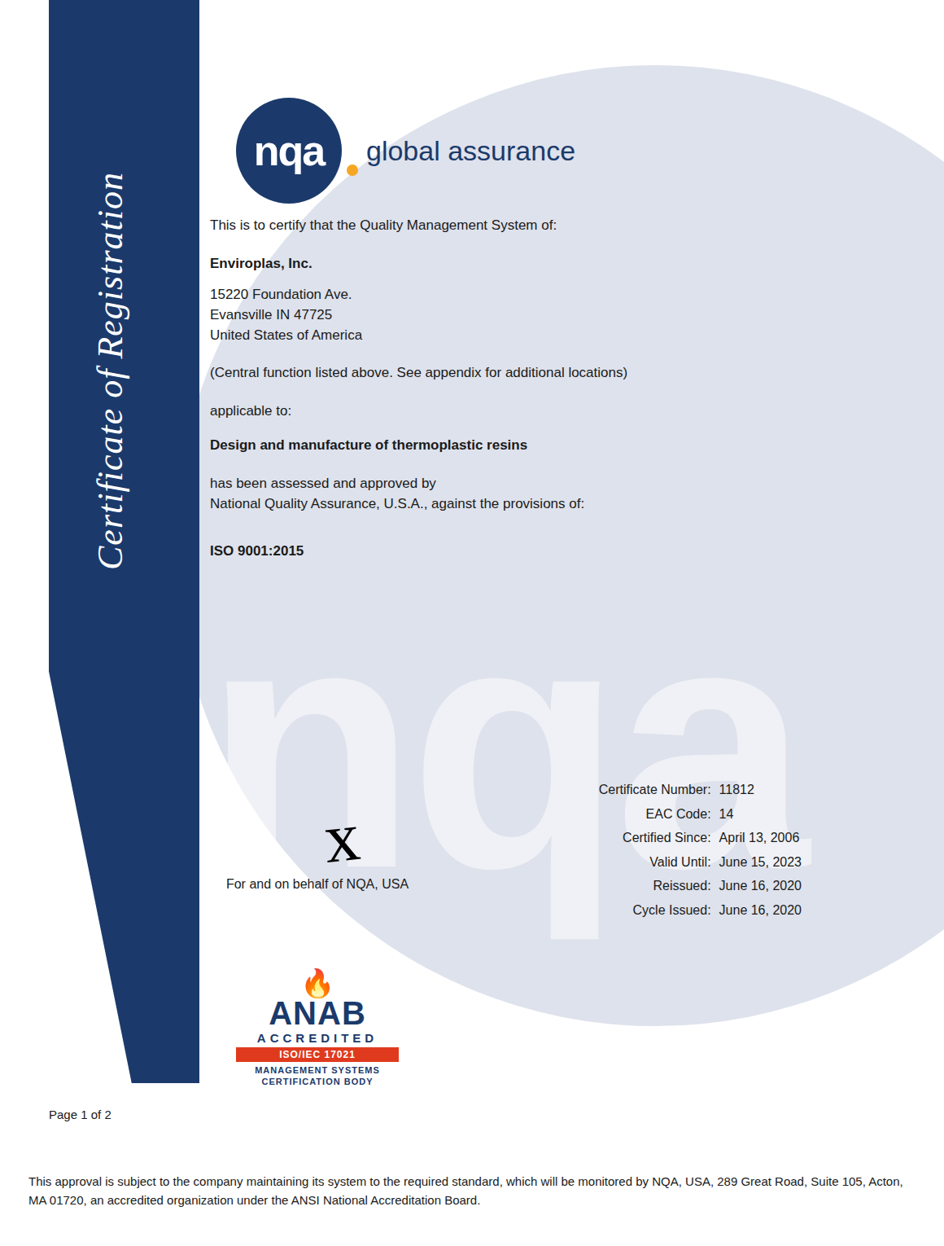nqa
Certificate of Registration
nqa
global assurance
This is to certify that the Quality Management System of:
Enviroplas, Inc.
15220 Foundation Ave.
Evansville IN 47725
United States of America
(Central function listed above. See appendix for additional locations)
applicable to:
Design and manufacture of thermoplastic resins
has been assessed and approved by
National Quality Assurance, U.S.A., against the provisions of:
ISO 9001:2015
| Certificate Number: | 11812 |
| EAC Code: | 14 |
| Certified Since: | April 13, 2006 |
| Valid Until: | June 15, 2023 |
| Reissued: | June 16, 2020 |
| Cycle Issued: | June 16, 2020 |
x
For and on behalf of NQA, USA
🔥
ANAB
ACCREDITED
ISO/IEC 17021
MANAGEMENT SYSTEMS
CERTIFICATION BODY
Page 1 of 2
This approval is subject to the company maintaining its system to the required standard, which will be monitored by NQA, USA, 289 Great Road, Suite 105, Acton, MA 01720, an accredited organization under the ANSI National Accreditation Board.